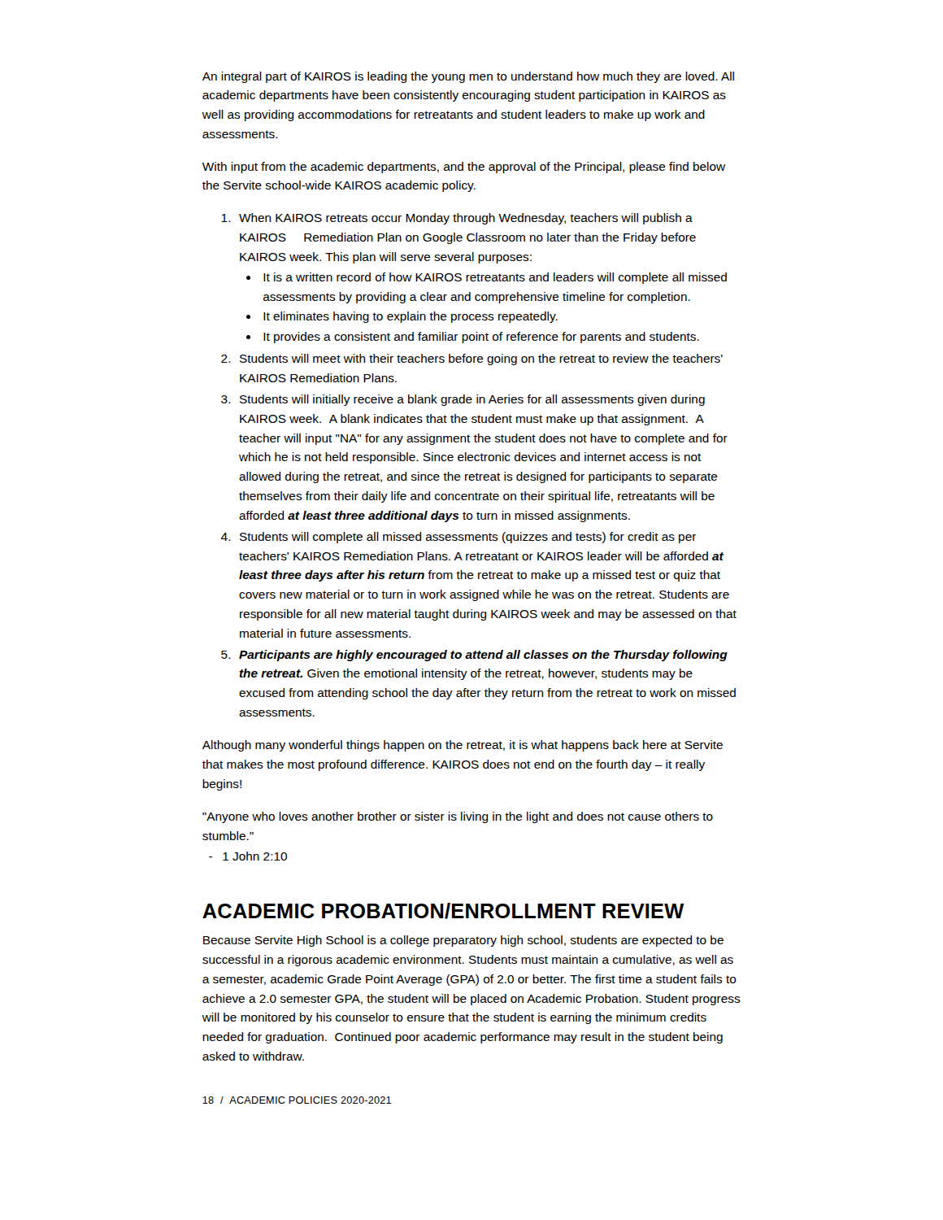An integral part of KAIROS is leading the young men to understand how much they are loved. All academic departments have been consistently encouraging student participation in KAIROS as well as providing accommodations for retreatants and student leaders to make up work and assessments.
With input from the academic departments, and the approval of the Principal, please find below the Servite school-wide KAIROS academic policy.
When KAIROS retreats occur Monday through Wednesday, teachers will publish a KAIROS Remediation Plan on Google Classroom no later than the Friday before KAIROS week. This plan will serve several purposes:
It is a written record of how KAIROS retreatants and leaders will complete all missed assessments by providing a clear and comprehensive timeline for completion.
It eliminates having to explain the process repeatedly.
It provides a consistent and familiar point of reference for parents and students.
Students will meet with their teachers before going on the retreat to review the teachers' KAIROS Remediation Plans.
Students will initially receive a blank grade in Aeries for all assessments given during KAIROS week. A blank indicates that the student must make up that assignment. A teacher will input "NA" for any assignment the student does not have to complete and for which he is not held responsible. Since electronic devices and internet access is not allowed during the retreat, and since the retreat is designed for participants to separate themselves from their daily life and concentrate on their spiritual life, retreatants will be afforded at least three additional days to turn in missed assignments.
Students will complete all missed assessments (quizzes and tests) for credit as per teachers' KAIROS Remediation Plans. A retreatant or KAIROS leader will be afforded at least three days after his return from the retreat to make up a missed test or quiz that covers new material or to turn in work assigned while he was on the retreat. Students are responsible for all new material taught during KAIROS week and may be assessed on that material in future assessments.
Participants are highly encouraged to attend all classes on the Thursday following the retreat. Given the emotional intensity of the retreat, however, students may be excused from attending school the day after they return from the retreat to work on missed assessments.
Although many wonderful things happen on the retreat, it is what happens back here at Servite that makes the most profound difference. KAIROS does not end on the fourth day – it really begins!
"Anyone who loves another brother or sister is living in the light and does not cause others to stumble."
1 John 2:10
ACADEMIC PROBATION/ENROLLMENT REVIEW
Because Servite High School is a college preparatory high school, students are expected to be successful in a rigorous academic environment. Students must maintain a cumulative, as well as a semester, academic Grade Point Average (GPA) of 2.0 or better. The first time a student fails to achieve a 2.0 semester GPA, the student will be placed on Academic Probation. Student progress will be monitored by his counselor to ensure that the student is earning the minimum credits needed for graduation. Continued poor academic performance may result in the student being asked to withdraw.
18 / ACADEMIC POLICIES 2020-2021